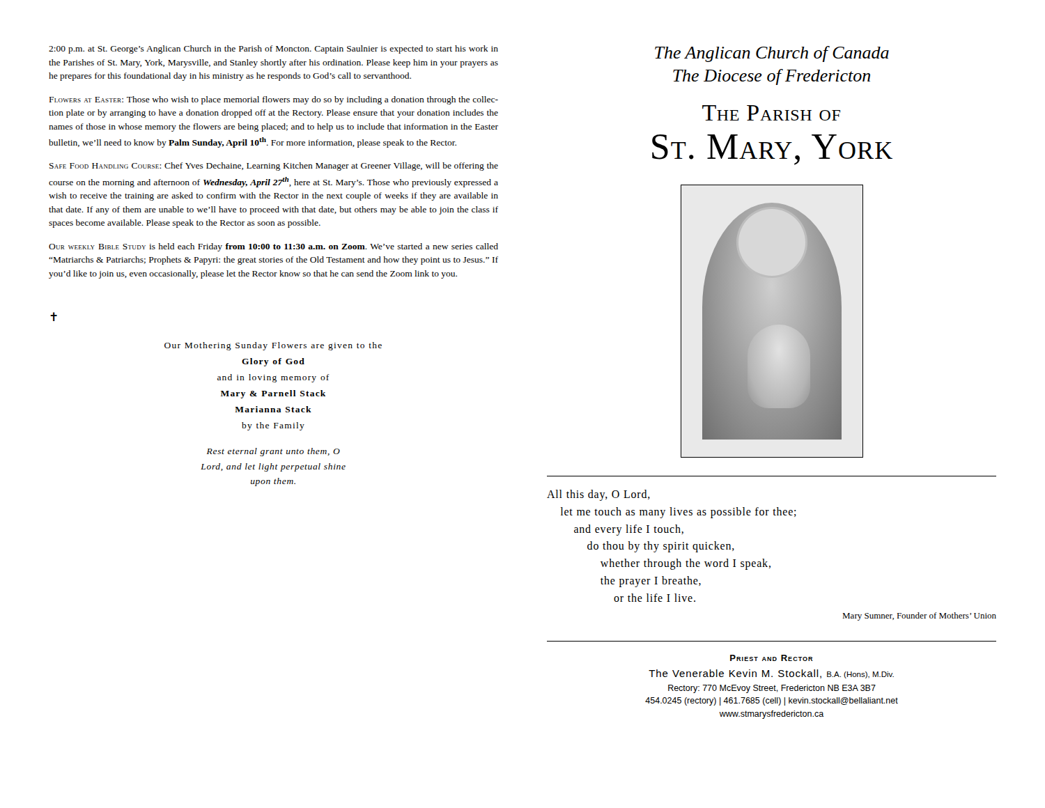2:00 p.m. at St. George’s Anglican Church in the Parish of Moncton. Captain Saulnier is expected to start his work in the Parishes of St. Mary, York, Marysville, and Stanley shortly after his ordination. Please keep him in your prayers as he prepares for this foundational day in his ministry as he responds to God’s call to servanthood.
Flowers at Easter: Those who wish to place memorial flowers may do so by including a donation through the collection plate or by arranging to have a donation dropped off at the Rectory. Please ensure that your donation includes the names of those in whose memory the flowers are being placed; and to help us to include that information in the Easter bulletin, we’ll need to know by Palm Sunday, April 10th. For more information, please speak to the Rector.
Safe Food Handling Course: Chef Yves Dechaine, Learning Kitchen Manager at Greener Village, will be offering the course on the morning and afternoon of Wednesday, April 27th, here at St. Mary’s. Those who previously expressed a wish to receive the training are asked to confirm with the Rector in the next couple of weeks if they are available in that date. If any of them are unable to we’ll have to proceed with that date, but others may be able to join the class if spaces become available. Please speak to the Rector as soon as possible.
Our weekly Bible Study is held each Friday from 10:00 to 11:30 a.m. on Zoom. We’ve started a new series called “Matriarchs & Patriarchs; Prophets & Papyri: the great stories of the Old Testament and how they point us to Jesus.” If you’d like to join us, even occasionally, please let the Rector know so that he can send the Zoom link to you.
✝
Our Mothering Sunday Flowers are given to the Glory of God and in loving memory of Mary & Parnell Stack Marianna Stack by the Family
Rest eternal grant unto them, O Lord, and let light perpetual shine upon them.
The Anglican Church of Canada
The Diocese of Fredericton
The Parish of
St. Mary, York
All this day, O Lord,
let me touch as many lives as possible for thee;
and every life I touch,
do thou by thy spirit quicken,
whether through the word I speak,
the prayer I breathe,
or the life I live.
Mary Sumner, Founder of Mothers’ Union
Priest and Rector
The Venerable Kevin M. Stockall, B.A. (Hons), M.Div.
Rectory: 770 McEvoy Street, Fredericton NB E3A 3B7
454.0245 (rectory) | 461.7685 (cell) | kevin.stockall@bellaliant.net
www.stmarysfredericton.ca